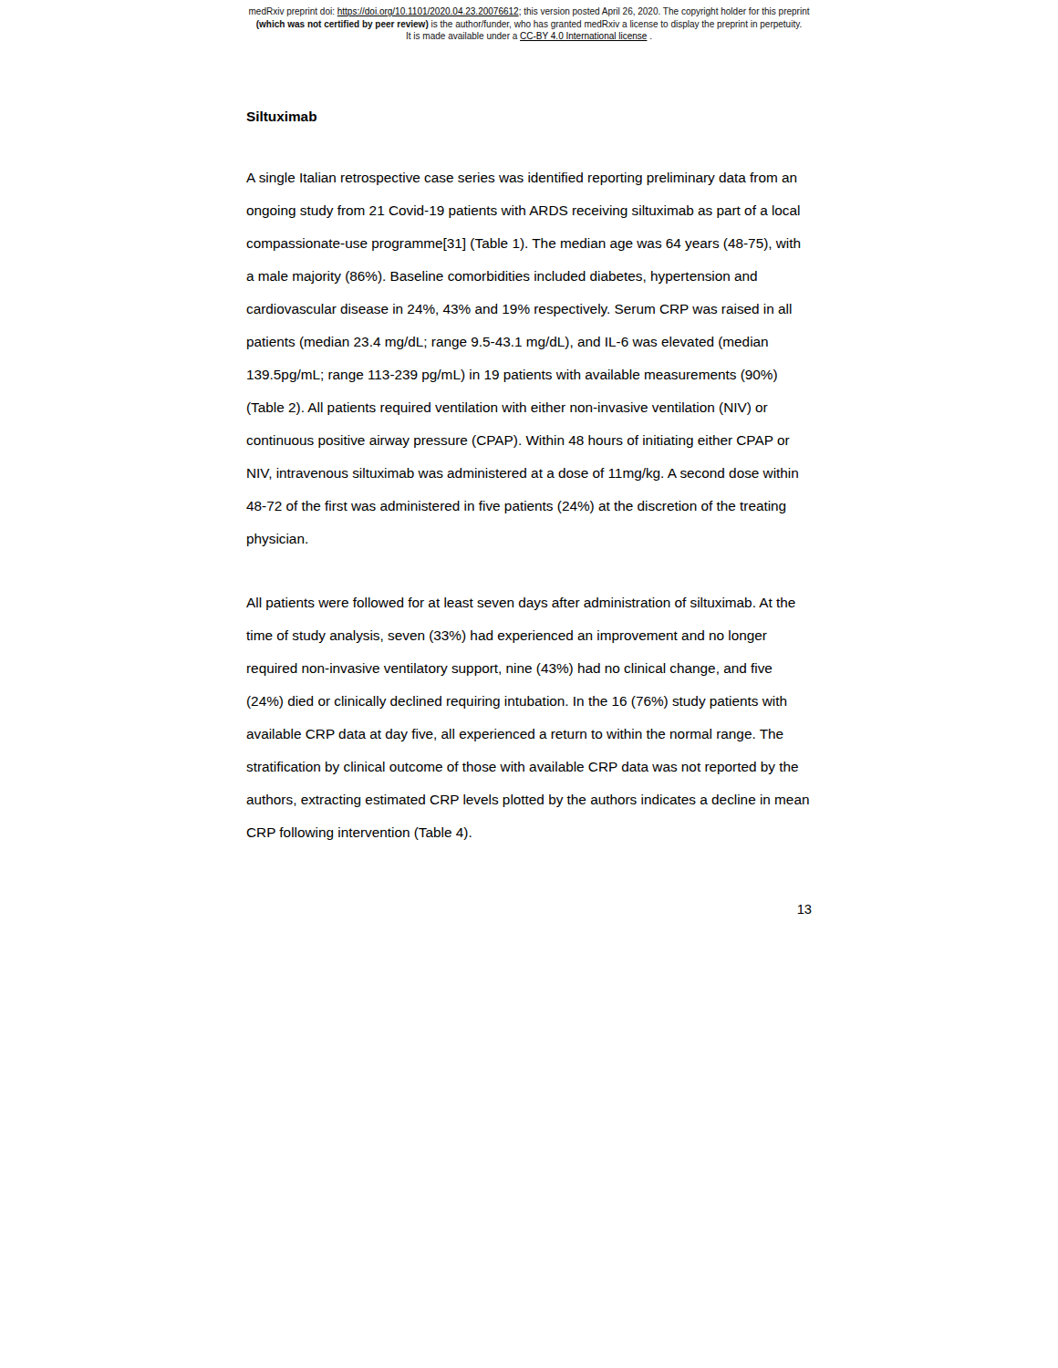medRxiv preprint doi: https://doi.org/10.1101/2020.04.23.20076612; this version posted April 26, 2020. The copyright holder for this preprint
(which was not certified by peer review) is the author/funder, who has granted medRxiv a license to display the preprint in perpetuity.
It is made available under a CC-BY 4.0 International license .
Siltuximab
A single Italian retrospective case series was identified reporting preliminary data from an ongoing study from 21 Covid-19 patients with ARDS receiving siltuximab as part of a local compassionate-use programme[31] (Table 1). The median age was 64 years (48-75), with a male majority (86%). Baseline comorbidities included diabetes, hypertension and cardiovascular disease in 24%, 43% and 19% respectively. Serum CRP was raised in all patients (median 23.4 mg/dL; range 9.5-43.1 mg/dL), and IL-6 was elevated (median 139.5pg/mL; range 113-239 pg/mL) in 19 patients with available measurements (90%) (Table 2). All patients required ventilation with either non-invasive ventilation (NIV) or continuous positive airway pressure (CPAP). Within 48 hours of initiating either CPAP or NIV, intravenous siltuximab was administered at a dose of 11mg/kg. A second dose within 48-72 of the first was administered in five patients (24%) at the discretion of the treating physician.
All patients were followed for at least seven days after administration of siltuximab. At the time of study analysis, seven (33%) had experienced an improvement and no longer required non-invasive ventilatory support, nine (43%) had no clinical change, and five (24%) died or clinically declined requiring intubation. In the 16 (76%) study patients with available CRP data at day five, all experienced a return to within the normal range. The stratification by clinical outcome of those with available CRP data was not reported by the authors, extracting estimated CRP levels plotted by the authors indicates a decline in mean CRP following intervention (Table 4).
13